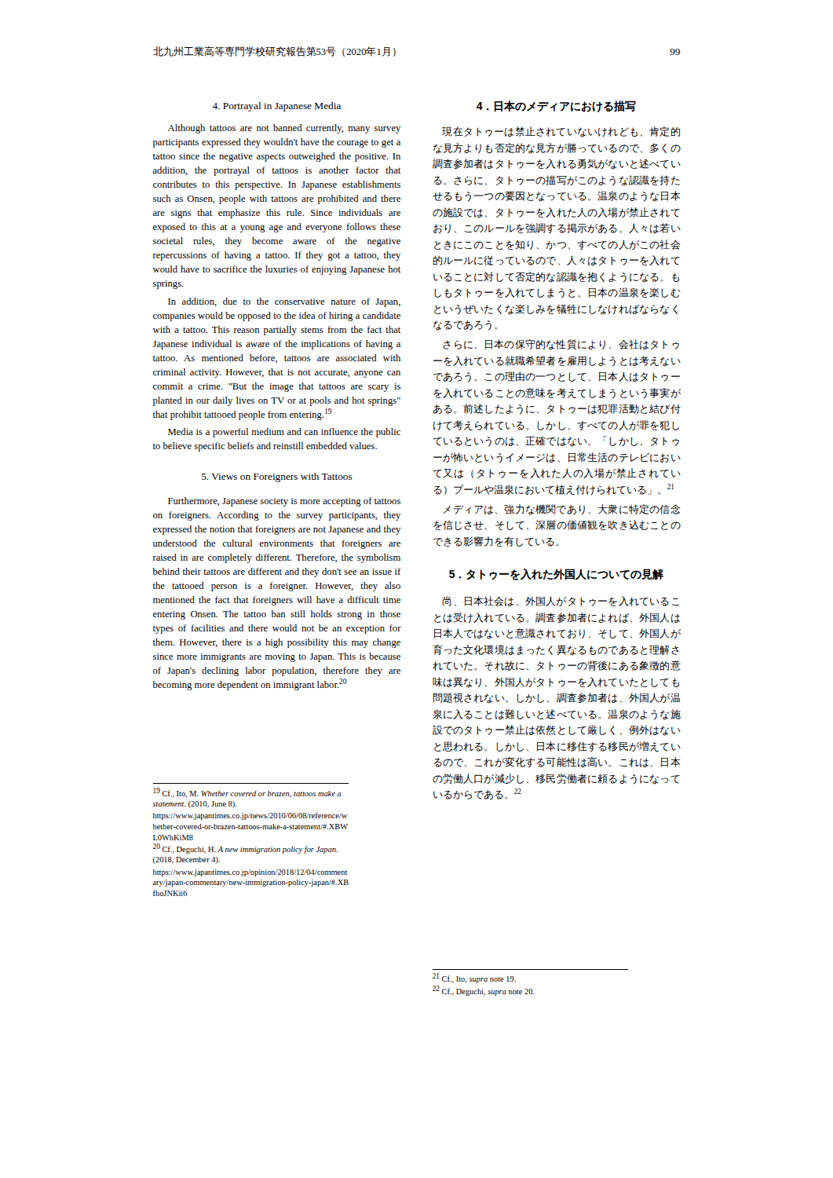北九州工業高等専門学校研究報告第53号（2020年1月）
99
4. Portrayal in Japanese Media
Although tattoos are not banned currently, many survey participants expressed they wouldn't have the courage to get a tattoo since the negative aspects outweighed the positive. In addition, the portrayal of tattoos is another factor that contributes to this perspective. In Japanese establishments such as Onsen, people with tattoos are prohibited and there are signs that emphasize this rule. Since individuals are exposed to this at a young age and everyone follows these societal rules, they become aware of the negative repercussions of having a tattoo. If they got a tattoo, they would have to sacrifice the luxuries of enjoying Japanese hot springs.
In addition, due to the conservative nature of Japan, companies would be opposed to the idea of hiring a candidate with a tattoo. This reason partially stems from the fact that Japanese individual is aware of the implications of having a tattoo. As mentioned before, tattoos are associated with criminal activity. However, that is not accurate, anyone can commit a crime. "But the image that tattoos are scary is planted in our daily lives on TV or at pools and hot springs" that prohibit tattooed people from entering.19
Media is a powerful medium and can influence the public to believe specific beliefs and reinstill embedded values.
5. Views on Foreigners with Tattoos
Furthermore, Japanese society is more accepting of tattoos on foreigners. According to the survey participants, they expressed the notion that foreigners are not Japanese and they understood the cultural environments that foreigners are raised in are completely different. Therefore, the symbolism behind their tattoos are different and they don't see an issue if the tattooed person is a foreigner. However, they also mentioned the fact that foreigners will have a difficult time entering Onsen. The tattoo ban still holds strong in those types of facilities and there would not be an exception for them. However, there is a high possibility this may change since more immigrants are moving to Japan. This is because of Japan's declining labor population, therefore they are becoming more dependent on immigrant labor.20
19 Cf., Ito, M. Whether covered or brazen, tattoos make a statement. (2010, June 8).
https://www.japantimes.co.jp/news/2010/06/08/reference/whether-covered-or-brazen-tattoos-make-a-statement/#.XBWL0WhKiM8
20 Cf., Deguchi, H. A new immigration policy for Japan. (2018, December 4).
https://www.japantimes.co.jp/opinion/2018/12/04/commentary/japan-commentary/new-immigration-policy-japan/#.XBfhoJNKii6
4．日本のメディアにおける描写
現在タトゥーは禁止されていないけれども、肯定的な見方よりも否定的な見方が勝っているので、多くの調査参加者はタトゥーを入れる勇気がないと述べている。さらに、タトゥーの描写がこのような認識を持たせるもう一つの要因となっている。温泉のような日本の施設では、タトゥーを入れた人の入場が禁止されており、このルールを強調する掲示がある。人々は若いときにこのことを知り、かつ、すべての人がこの社会的ルールに従っているので、人々はタトゥーを入れていることに対して否定的な認識を抱くようになる。もしもタトゥーを入れてしまうと、日本の温泉を楽しむというぜいたくな楽しみを犠牲にしなければならなくなるであろう。
さらに、日本の保守的な性質により、会社はタトゥーを入れている就職希望者を雇用しようとは考えないであろう。この理由の一つとして、日本人はタトゥーを入れていることの意味を考えてしまうという事実がある。前述したように、タトゥーは犯罪活動と結び付けて考えられている。しかし、すべての人が罪を犯しているというのは、正確ではない。「しかし、タトゥーが怖いというイメージは、日常生活のテレビにおいて又は（タトゥーを入れた人の入場が禁止されている）プールや温泉において植え付けられている」。21
メディアは、強力な機関であり、大衆に特定の信念を信じさせ、そして、深層の価値観を吹き込むことのできる影響力を有している。
5．タトゥーを入れた外国人についての見解
尚、日本社会は、外国人がタトゥーを入れていることは受け入れている。調査参加者によれば、外国人は日本人ではないと意識されており、そして、外国人が育った文化環境はまったく異なるものであると理解されていた。それ故に、タトゥーの背後にある象徴的意味は異なり、外国人がタトゥーを入れていたとしても問題視されない。しかし、調査参加者は、外国人が温泉に入ることは難しいと述べている。温泉のような施設でのタトゥー禁止は依然として厳しく、例外はないと思われる。しかし、日本に移住する移民が増えているので、これが変化する可能性は高い。これは、日本の労働人口が減少し、移民労働者に頼るようになっているからである。22
21 Cf., Ito, supra note 19.
22 Cf., Deguchi, supra note 20.